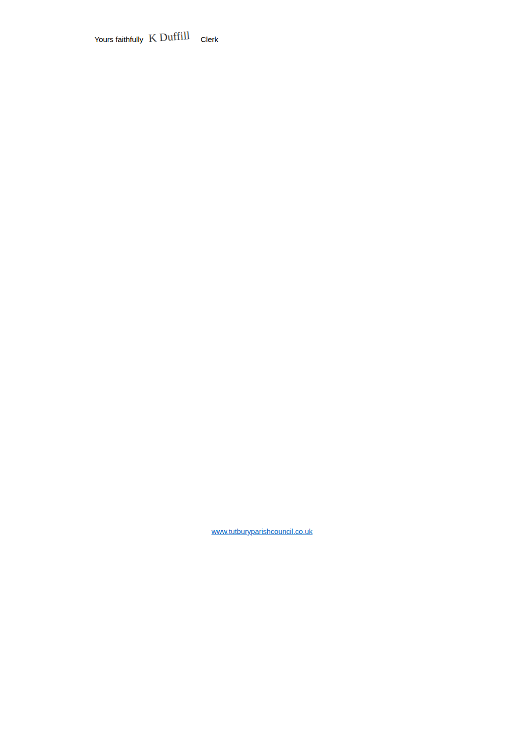Yours faithfully K Duffill Clerk
www.tutburyparishcouncil.co.uk